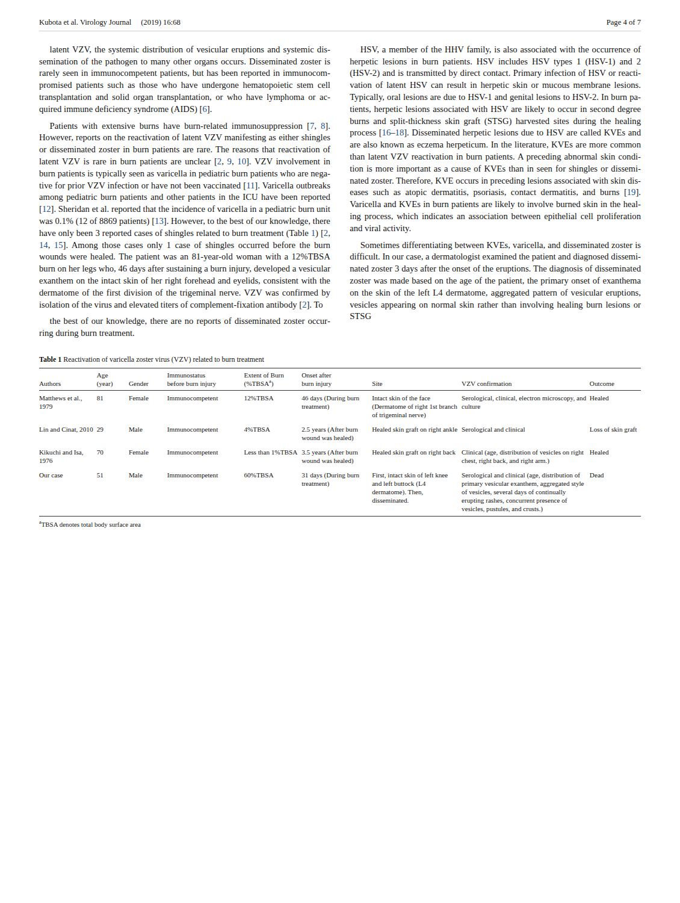Kubota et al. Virology Journal (2019) 16:68
Page 4 of 7
latent VZV, the systemic distribution of vesicular eruptions and systemic dissemination of the pathogen to many other organs occurs. Disseminated zoster is rarely seen in immunocompetent patients, but has been reported in immunocompromised patients such as those who have undergone hematopoietic stem cell transplantation and solid organ transplantation, or who have lymphoma or acquired immune deficiency syndrome (AIDS) [6].
Patients with extensive burns have burn-related immunosuppression [7, 8]. However, reports on the reactivation of latent VZV manifesting as either shingles or disseminated zoster in burn patients are rare. The reasons that reactivation of latent VZV is rare in burn patients are unclear [2, 9, 10]. VZV involvement in burn patients is typically seen as varicella in pediatric burn patients who are negative for prior VZV infection or have not been vaccinated [11]. Varicella outbreaks among pediatric burn patients and other patients in the ICU have been reported [12]. Sheridan et al. reported that the incidence of varicella in a pediatric burn unit was 0.1% (12 of 8869 patients) [13]. However, to the best of our knowledge, there have only been 3 reported cases of shingles related to burn treatment (Table 1) [2, 14, 15]. Among those cases only 1 case of shingles occurred before the burn wounds were healed. The patient was an 81-year-old woman with a 12%TBSA burn on her legs who, 46 days after sustaining a burn injury, developed a vesicular exanthem on the intact skin of her right forehead and eyelids, consistent with the dermatome of the first division of the trigeminal nerve. VZV was confirmed by isolation of the virus and elevated titers of complement-fixation antibody [2]. To
the best of our knowledge, there are no reports of disseminated zoster occurring during burn treatment.
HSV, a member of the HHV family, is also associated with the occurrence of herpetic lesions in burn patients. HSV includes HSV types 1 (HSV-1) and 2 (HSV-2) and is transmitted by direct contact. Primary infection of HSV or reactivation of latent HSV can result in herpetic skin or mucous membrane lesions. Typically, oral lesions are due to HSV-1 and genital lesions to HSV-2. In burn patients, herpetic lesions associated with HSV are likely to occur in second degree burns and split-thickness skin graft (STSG) harvested sites during the healing process [16–18]. Disseminated herpetic lesions due to HSV are called KVEs and are also known as eczema herpeticum. In the literature, KVEs are more common than latent VZV reactivation in burn patients. A preceding abnormal skin condition is more important as a cause of KVEs than in seen for shingles or disseminated zoster. Therefore, KVE occurs in preceding lesions associated with skin diseases such as atopic dermatitis, psoriasis, contact dermatitis, and burns [19]. Varicella and KVEs in burn patients are likely to involve burned skin in the healing process, which indicates an association between epithelial cell proliferation and viral activity.
Sometimes differentiating between KVEs, varicella, and disseminated zoster is difficult. In our case, a dermatologist examined the patient and diagnosed disseminated zoster 3 days after the onset of the eruptions. The diagnosis of disseminated zoster was made based on the age of the patient, the primary onset of exanthema on the skin of the left L4 dermatome, aggregated pattern of vesicular eruptions, vesicles appearing on normal skin rather than involving healing burn lesions or STSG
Table 1 Reactivation of varicella zoster virus (VZV) related to burn treatment
| Authors | Age (year) | Gender | Immunostatus before burn injury | Extent of Burn (%TBSA a ) | Onset after burn injury | Site | VZV confirmation | Outcome |
| --- | --- | --- | --- | --- | --- | --- | --- | --- |
| Matthews et al., 1979 | 81 | Female | Immunocompetent | 12%TBSA | 46 days (During burn treatment) | Intact skin of the face (Dermatome of right 1st branch of trigeminal nerve) | Serological, clinical, electron microscopy, and culture | Healed |
| Lin and Cinat, 2010 | 29 | Male | Immunocompetent | 4%TBSA | 2.5 years (After burn wound was healed) | Healed skin graft on right ankle | Serological and clinical | Loss of skin graft |
| Kikuchi and Isa, 1976 | 70 | Female | Immunocompetent | Less than 1%TBSA | 3.5 years (After burn wound was healed) | Healed skin graft on right back | Clinical (age, distribution of vesicles on right chest, right back, and right arm.) | Healed |
| Our case | 51 | Male | Immunocompetent | 60%TBSA | 31 days (During burn treatment) | First, intact skin of left knee and left buttock (L4 dermatome). Then, disseminated. | Serological and clinical (age, distribution of primary vesicular exanthem, aggregated style of vesicles, several days of continually erupting rashes, concurrent presence of vesicles, pustules, and crusts.) | Dead |
aTBSA denotes total body surface area